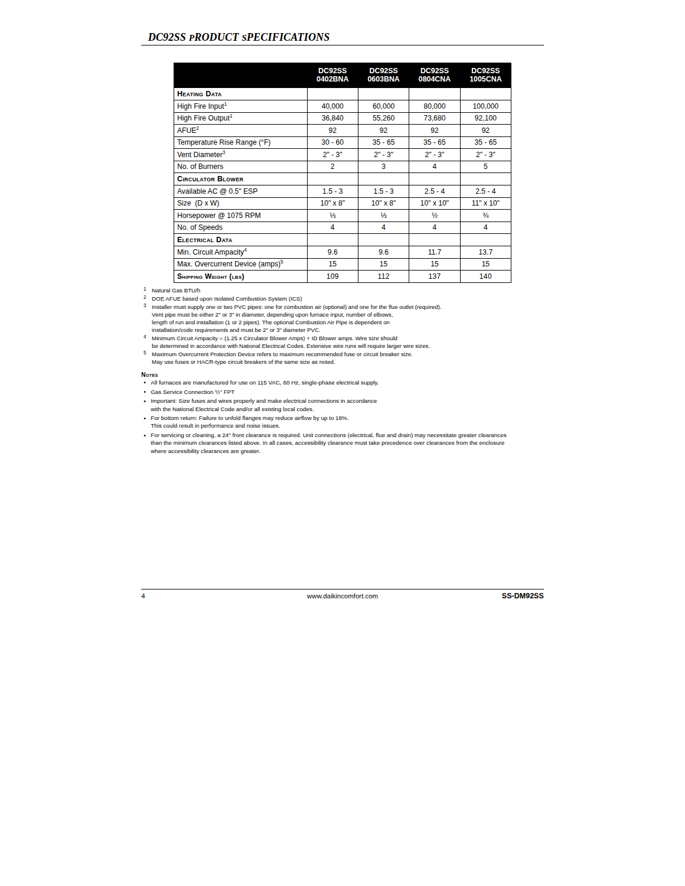DC92SS PRODUCT SPECIFICATIONS
| | DC92SS 0402BNA | DC92SS 0603BNA | DC92SS 0804CNA | DC92SS 1005CNA |
| --- | --- | --- | --- | --- |
| Heating Data | | | | |
| High Fire Input 1 | 40,000 | 60,000 | 80,000 | 100,000 |
| High Fire Output 1 | 36,840 | 55,260 | 73,680 | 92,100 |
| AFUE 2 | 92 | 92 | 92 | 92 |
| Temperature Rise Range (°F) | 30 - 60 | 35 - 65 | 35 - 65 | 35 - 65 |
| Vent Diameter 3 | 2" - 3" | 2" - 3" | 2" - 3" | 2" - 3" |
| No. of Burners | 2 | 3 | 4 | 5 |
| Circulator Blower | | | | |
| Available AC @ 0.5" ESP | 1.5 - 3 | 1.5 - 3 | 2.5 - 4 | 2.5 - 4 |
| Size (D x W) | 10" x 8" | 10" x 8" | 10" x 10" | 11" x 10" |
| Horsepower @ 1075 RPM | ⅓ | ⅓ | ½ | ¾ |
| No. of Speeds | 4 | 4 | 4 | 4 |
| Electrical Data | | | | |
| Min. Circuit Ampacity 4 | 9.6 | 9.6 | 11.7 | 13.7 |
| Max. Overcurrent Device (amps) 5 | 15 | 15 | 15 | 15 |
| Shipping Weight (lbs) | 109 | 112 | 137 | 140 |
Natural Gas BTU/h
DOE AFUE based upon Isolated Combustion System (ICS)
Installer must supply one or two PVC pipes: one for combustion air (optional) and one for the flue outlet (required). Vent pipe must be either 2" or 3" in diameter, depending upon furnace input, number of elbows, length of run and installation (1 or 2 pipes). The optional Combustion Air Pipe is dependent on installation/code requirements and must be 2" or 3" diameter PVC.
Minimum Circuit Ampacity = (1.25 x Circulator Blower Amps) + ID Blower amps. Wire size should be determined in accordance with National Electrical Codes. Extensive wire runs will require larger wire sizes.
Maximum Overcurrent Protection Device refers to maximum recommended fuse or circuit breaker size. May use fuses or HACR-type circuit breakers of the same size as noted.
Notes
All furnaces are manufactured for use on 115 VAC, 60 Hz, single-phase electrical supply.
Gas Service Connection ½" FPT
Important: Size fuses and wires properly and make electrical connections in accordance with the National Electrical Code and/or all existing local codes.
For bottom return: Failure to unfold flanges may reduce airflow by up to 18%. This could result in performance and noise issues.
For servicing or cleaning, a 24" front clearance is required. Unit connections (electrical, flue and drain) may necessitate greater clearances than the minimum clearances listed above. In all cases, accessibility clearance must take precedence over clearances from the enclosure where accessibility clearances are greater.
4
www.daikincomfort.com
SS-DM92SS